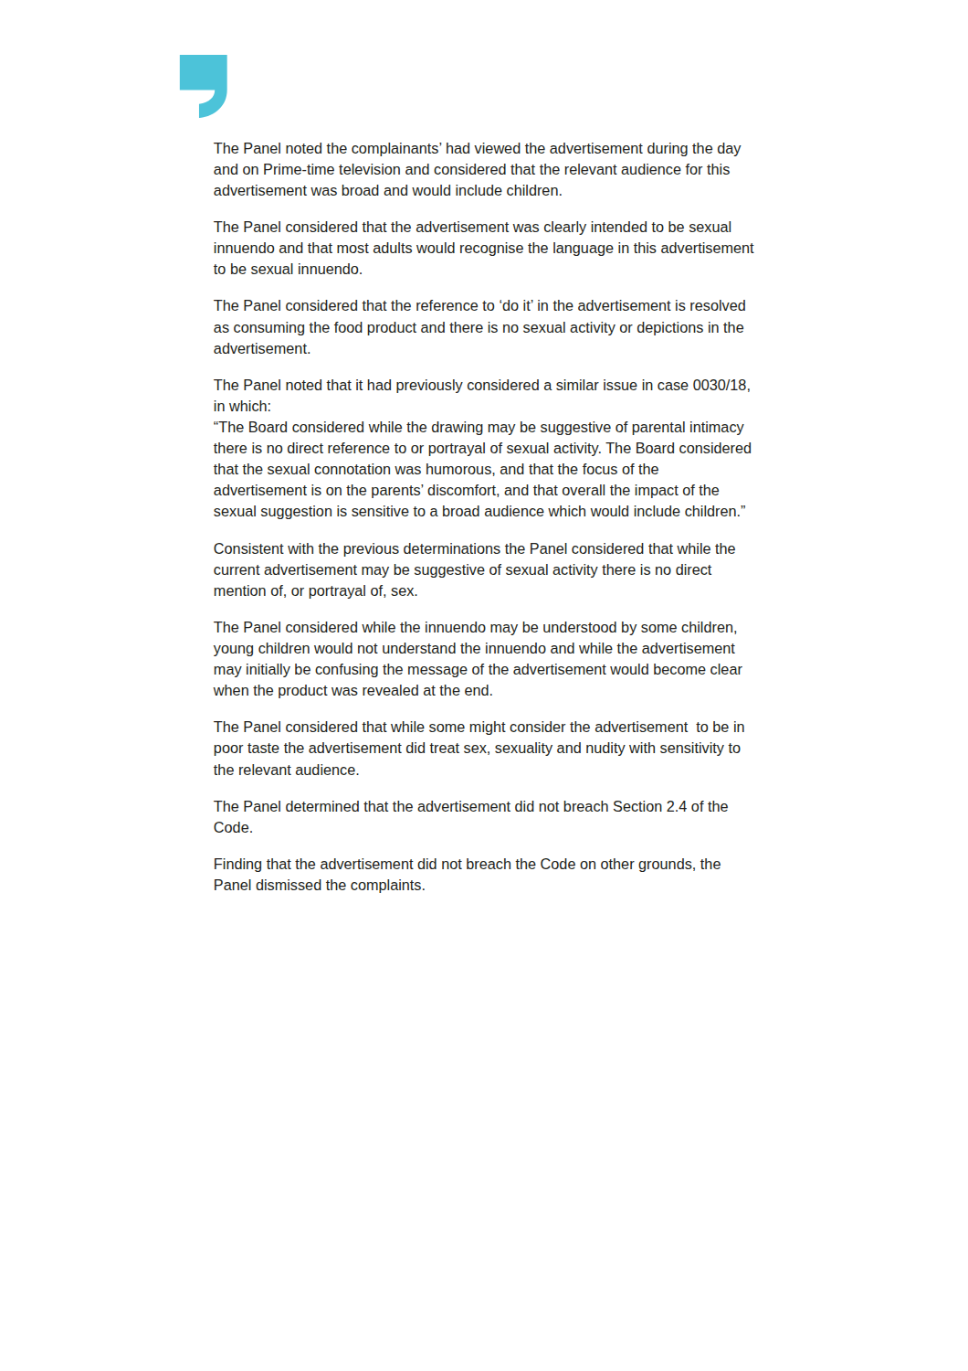The Panel noted the complainants’ had viewed the advertisement during the day and on Prime-time television and considered that the relevant audience for this advertisement was broad and would include children.
The Panel considered that the advertisement was clearly intended to be sexual innuendo and that most adults would recognise the language in this advertisement to be sexual innuendo.
The Panel considered that the reference to ‘do it’ in the advertisement is resolved as consuming the food product and there is no sexual activity or depictions in the advertisement.
The Panel noted that it had previously considered a similar issue in case 0030/18, in which:
“The Board considered while the drawing may be suggestive of parental intimacy there is no direct reference to or portrayal of sexual activity. The Board considered that the sexual connotation was humorous, and that the focus of the advertisement is on the parents’ discomfort, and that overall the impact of the sexual suggestion is sensitive to a broad audience which would include children.”
Consistent with the previous determinations the Panel considered that while the current advertisement may be suggestive of sexual activity there is no direct mention of, or portrayal of, sex.
The Panel considered while the innuendo may be understood by some children, young children would not understand the innuendo and while the advertisement may initially be confusing the message of the advertisement would become clear when the product was revealed at the end.
The Panel considered that while some might consider the advertisement to be in poor taste the advertisement did treat sex, sexuality and nudity with sensitivity to the relevant audience.
The Panel determined that the advertisement did not breach Section 2.4 of the Code.
Finding that the advertisement did not breach the Code on other grounds, the Panel dismissed the complaints.